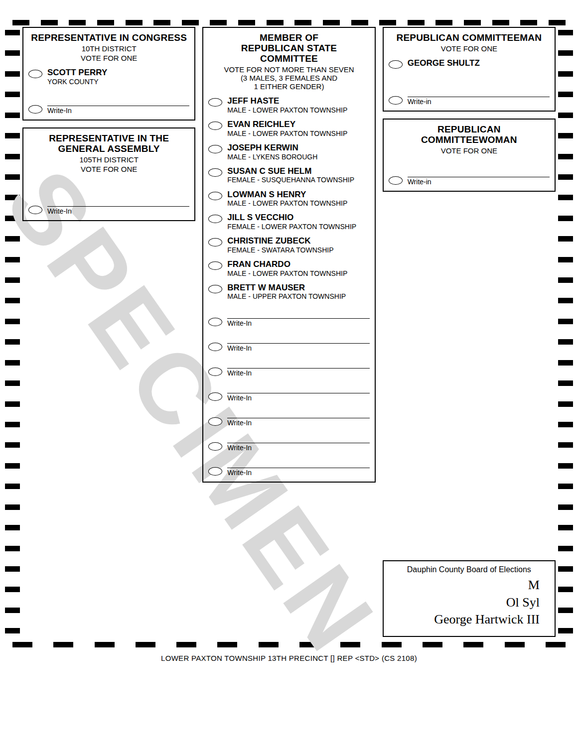SPECIMEN
REPRESENTATIVE IN CONGRESS
10TH DISTRICT
VOTE FOR ONE
SCOTT PERRY
York County
Write-In
REPRESENTATIVE IN THE GENERAL ASSEMBLY
105TH DISTRICT
VOTE FOR ONE
Write-In
MEMBER OF
REPUBLICAN STATE
COMMITTEE
VOTE FOR NOT MORE THAN SEVEN
(3 MALES, 3 FEMALES AND
1 EITHER GENDER)
JEFF HASTE
Male - Lower Paxton Township
EVAN REICHLEY
Male - Lower Paxton Township
JOSEPH KERWIN
Male - Lykens Borough
SUSAN C SUE HELM
Female - Susquehanna Township
LOWMAN S HENRY
Male - Lower Paxton Township
JILL S VECCHIO
Female - Lower Paxton Township
CHRISTINE ZUBECK
Female - Swatara Township
FRAN CHARDO
Male - Lower Paxton Township
BRETT W MAUSER
Male - Upper Paxton Township
Write-In
Write-In
Write-In
Write-In
Write-In
Write-In
Write-In
REPUBLICAN COMMITTEEMAN
VOTE FOR ONE
GEORGE SHULTZ
Write-in
REPUBLICAN
COMMITTEEWOMAN
VOTE FOR ONE
Write-in
Dauphin County Board of Elections
M
Ol Syl
George Hartwick III
LOWER PAXTON TOWNSHIP 13TH PRECINCT [] REP <STD> (CS 2108)